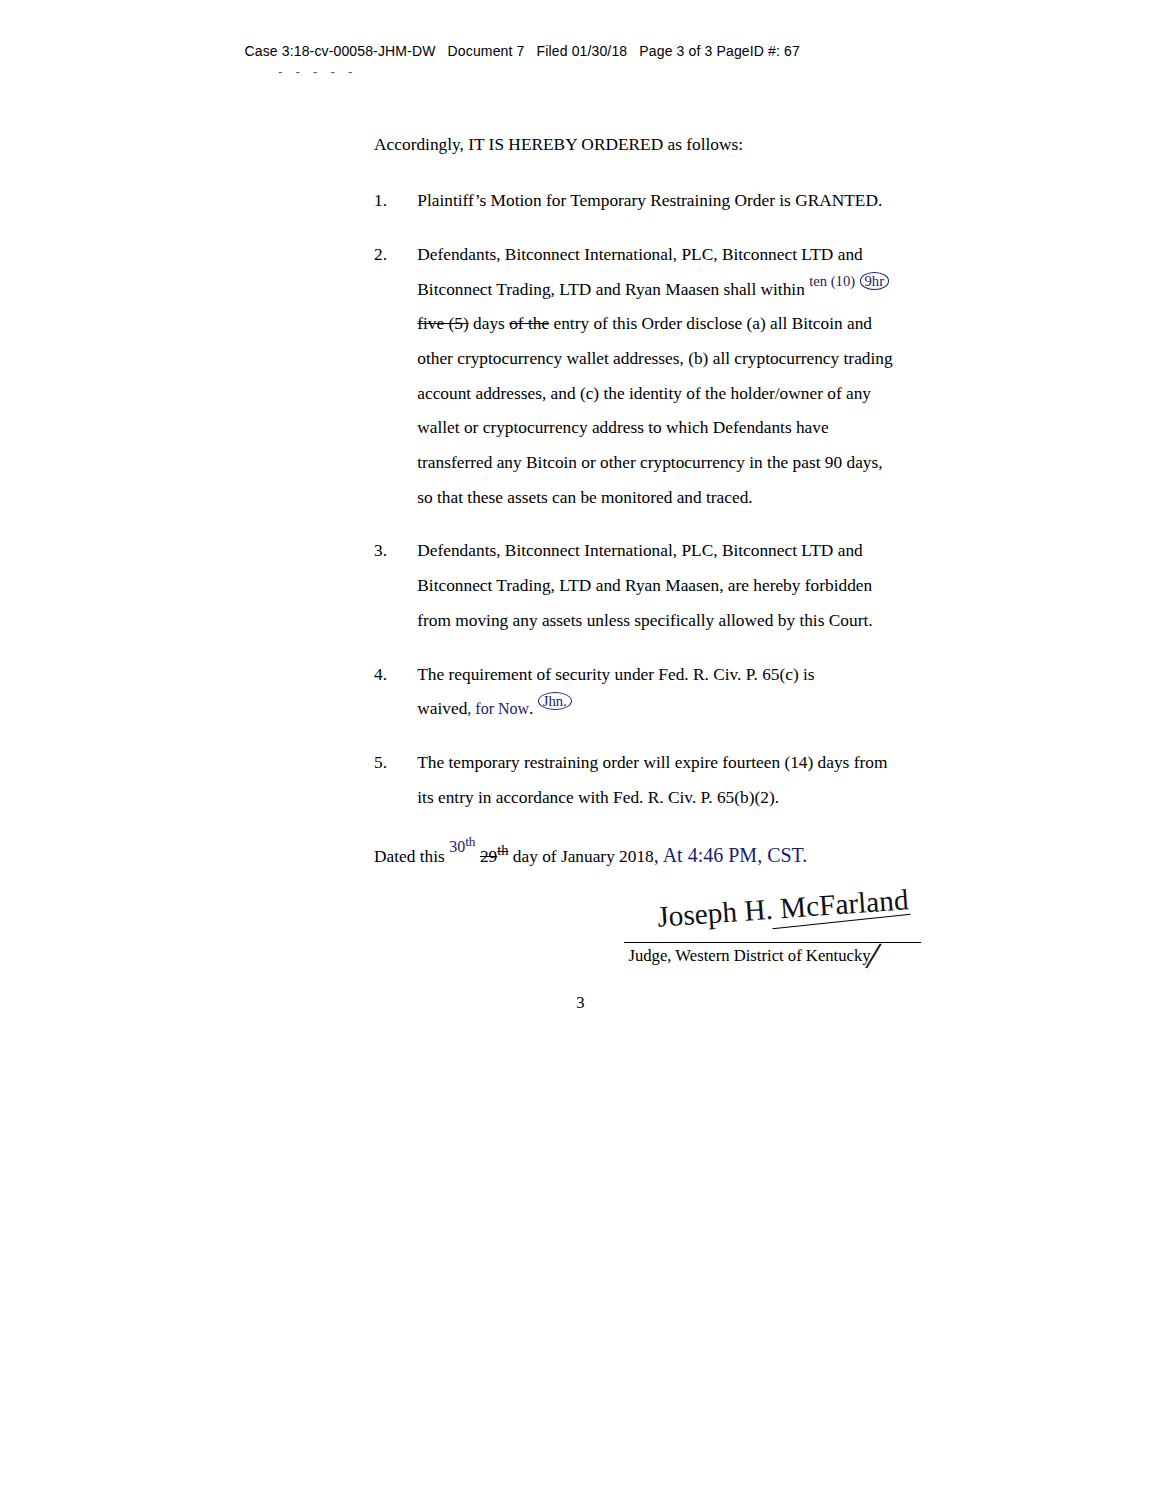Case 3:18-cv-00058-JHM-DW Document 7 Filed 01/30/18 Page 3 of 3 PageID #: 67
- - - - -
Accordingly, IT IS HEREBY ORDERED as follows:
1.
Plaintiff’s Motion for Temporary Restraining Order is GRANTED.
2.
Defendants, Bitconnect International, PLC, Bitconnect LTD and Bitconnect Trading, LTD and Ryan Maasen shall within ten (10) 9hr five (5) days of the entry of this Order disclose (a) all Bitcoin and other cryptocurrency wallet addresses, (b) all cryptocurrency trading account addresses, and (c) the identity of the holder/owner of any wallet or cryptocurrency address to which Defendants have transferred any Bitcoin or other cryptocurrency in the past 90 days, so that these assets can be monitored and traced.
3.
Defendants, Bitconnect International, PLC, Bitconnect LTD and Bitconnect Trading, LTD and Ryan Maasen, are hereby forbidden from moving any assets unless specifically allowed by this Court.
4.
The requirement of security under Fed. R. Civ. P. 65(c) is waived, for Now. Jhn.
5.
The temporary restraining order will expire fourteen (14) days from its entry in accordance with Fed. R. Civ. P. 65(b)(2).
Dated this 30th 29th day of January 2018, At 4:46 PM, CST.
Joseph H. McFarland
Judge, Western District of Kentucky
/
3